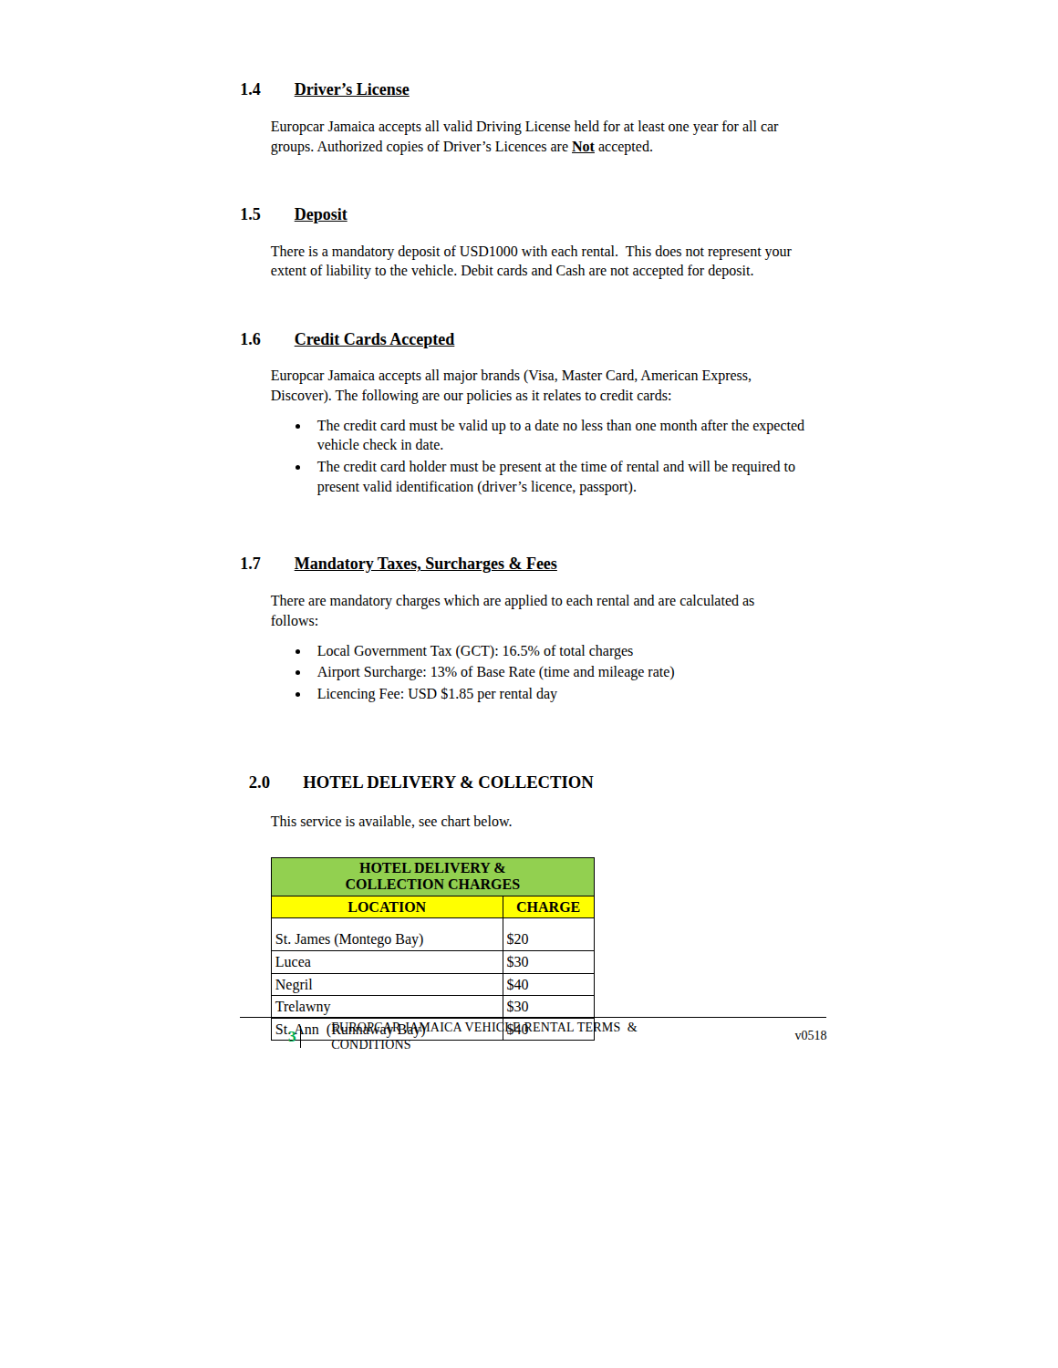1.4
Driver’s License
Europcar Jamaica accepts all valid Driving License held for at least one year for all car groups. Authorized copies of Driver’s Licences are Not accepted.
1.5
Deposit
There is a mandatory deposit of USD1000 with each rental. This does not represent your extent of liability to the vehicle. Debit cards and Cash are not accepted for deposit.
1.6
Credit Cards Accepted
Europcar Jamaica accepts all major brands (Visa, Master Card, American Express, Discover). The following are our policies as it relates to credit cards:
The credit card must be valid up to a date no less than one month after the expected vehicle check in date.
The credit card holder must be present at the time of rental and will be required to present valid identification (driver’s licence, passport).
1.7
Mandatory Taxes, Surcharges & Fees
There are mandatory charges which are applied to each rental and are calculated as follows:
Local Government Tax (GCT): 16.5% of total charges
Airport Surcharge: 13% of Base Rate (time and mileage rate)
Licencing Fee: USD $1.85 per rental day
2.0
HOTEL DELIVERY & COLLECTION
This service is available, see chart below.
| HOTEL DELIVERY & COLLECTION CHARGES |
| --- |
| LOCATION | CHARGE |
| St. James (Montego Bay) | $20 |
| Lucea | $30 |
| Negril | $40 |
| Trelawny | $30 |
| St. Ann (Runnaway Bay) | $40 |
3 EUROPCAR JAMAICA VEHICLE RENTAL TERMS & CONDITIONS v0518